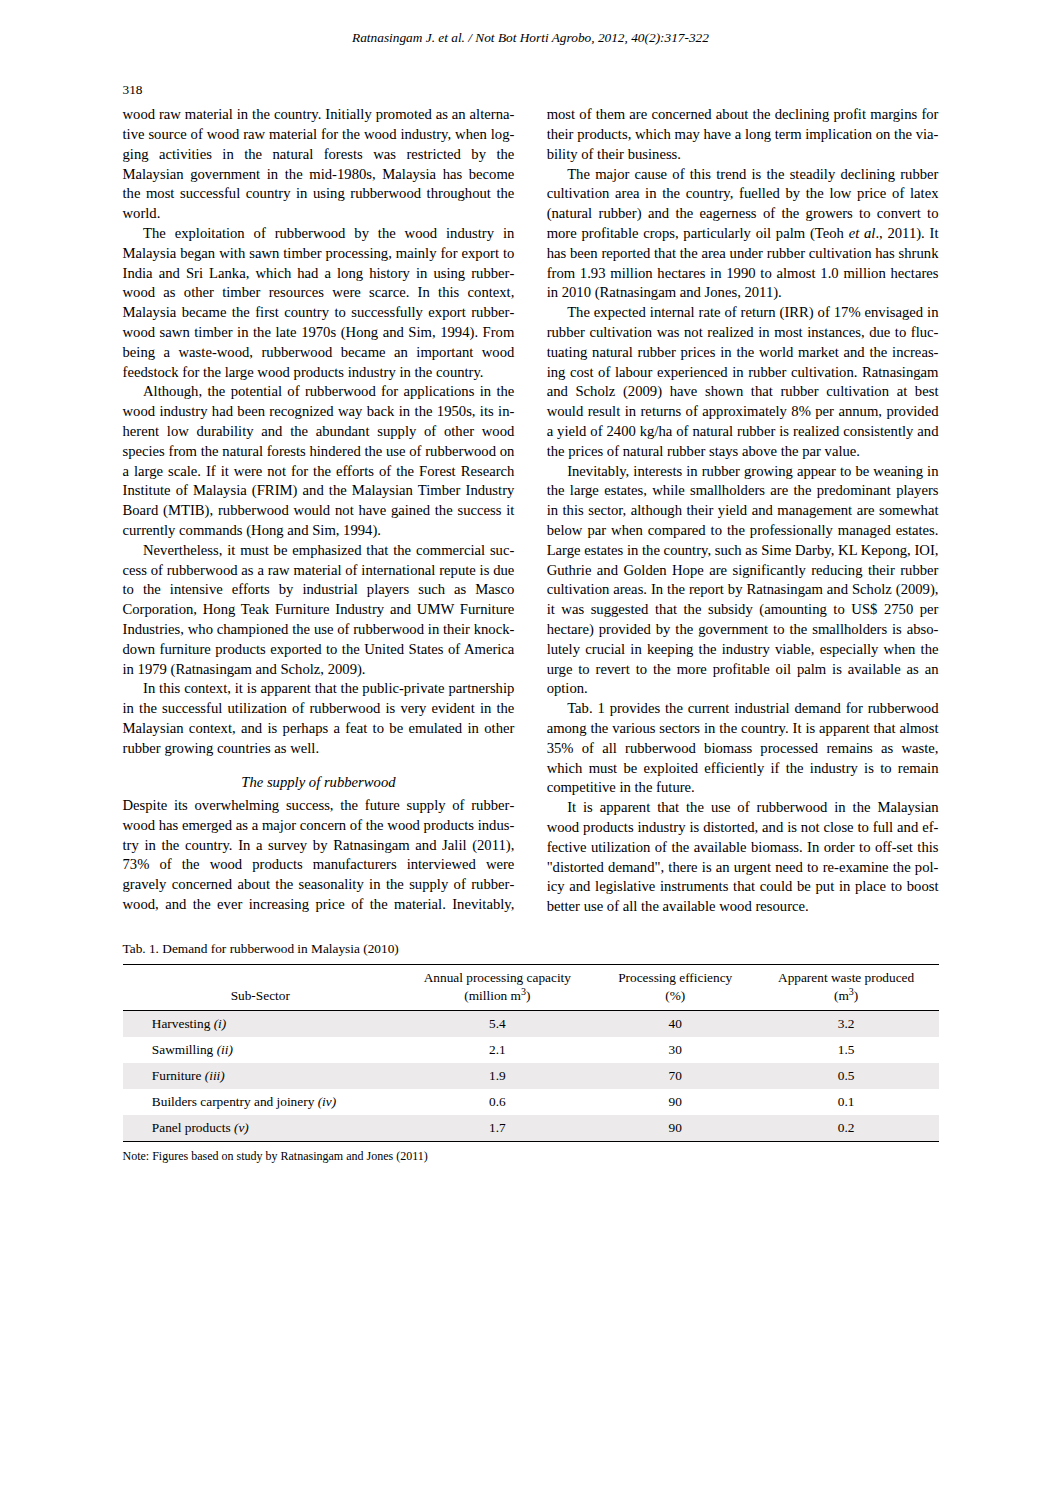Ratnasingam J. et al. / Not Bot Horti Agrobo, 2012, 40(2):317-322
318
wood raw material in the country. Initially promoted as an alternative source of wood raw material for the wood industry, when logging activities in the natural forests was restricted by the Malaysian government in the mid-1980s, Malaysia has become the most successful country in using rubberwood throughout the world.
The exploitation of rubberwood by the wood industry in Malaysia began with sawn timber processing, mainly for export to India and Sri Lanka, which had a long history in using rubberwood as other timber resources were scarce. In this context, Malaysia became the first country to successfully export rubberwood sawn timber in the late 1970s (Hong and Sim, 1994). From being a waste-wood, rubberwood became an important wood feedstock for the large wood products industry in the country.
Although, the potential of rubberwood for applications in the wood industry had been recognized way back in the 1950s, its inherent low durability and the abundant supply of other wood species from the natural forests hindered the use of rubberwood on a large scale. If it were not for the efforts of the Forest Research Institute of Malaysia (FRIM) and the Malaysian Timber Industry Board (MTIB), rubberwood would not have gained the success it currently commands (Hong and Sim, 1994).
Nevertheless, it must be emphasized that the commercial success of rubberwood as a raw material of international repute is due to the intensive efforts by industrial players such as Masco Corporation, Hong Teak Furniture Industry and UMW Furniture Industries, who championed the use of rubberwood in their knock-down furniture products exported to the United States of America in 1979 (Ratnasingam and Scholz, 2009).
In this context, it is apparent that the public-private partnership in the successful utilization of rubberwood is very evident in the Malaysian context, and is perhaps a feat to be emulated in other rubber growing countries as well.
The supply of rubberwood
Despite its overwhelming success, the future supply of rubberwood has emerged as a major concern of the wood products industry in the country. In a survey by Ratnasingam and Jalil (2011), 73% of the wood products manufacturers interviewed were gravely concerned about the seasonality in the supply of rubberwood, and the ever increasing price of the material. Inevitably, most of them are concerned about the declining profit margins for their products, which may have a long term implication on the viability of their business.
The major cause of this trend is the steadily declining rubber cultivation area in the country, fuelled by the low price of latex (natural rubber) and the eagerness of the growers to convert to more profitable crops, particularly oil palm (Teoh et al., 2011). It has been reported that the area under rubber cultivation has shrunk from 1.93 million hectares in 1990 to almost 1.0 million hectares in 2010 (Ratnasingam and Jones, 2011).
The expected internal rate of return (IRR) of 17% envisaged in rubber cultivation was not realized in most instances, due to fluctuating natural rubber prices in the world market and the increasing cost of labour experienced in rubber cultivation. Ratnasingam and Scholz (2009) have shown that rubber cultivation at best would result in returns of approximately 8% per annum, provided a yield of 2400 kg/ha of natural rubber is realized consistently and the prices of natural rubber stays above the par value.
Inevitably, interests in rubber growing appear to be weaning in the large estates, while smallholders are the predominant players in this sector, although their yield and management are somewhat below par when compared to the professionally managed estates. Large estates in the country, such as Sime Darby, KL Kepong, IOI, Guthrie and Golden Hope are significantly reducing their rubber cultivation areas. In the report by Ratnasingam and Scholz (2009), it was suggested that the subsidy (amounting to US$ 2750 per hectare) provided by the government to the smallholders is absolutely crucial in keeping the industry viable, especially when the urge to revert to the more profitable oil palm is available as an option.
Tab. 1 provides the current industrial demand for rubberwood among the various sectors in the country. It is apparent that almost 35% of all rubberwood biomass processed remains as waste, which must be exploited efficiently if the industry is to remain competitive in the future.
It is apparent that the use of rubberwood in the Malaysian wood products industry is distorted, and is not close to full and effective utilization of the available biomass. In order to off-set this "distorted demand", there is an urgent need to re-examine the policy and legislative instruments that could be put in place to boost better use of all the available wood resource.
Tab. 1. Demand for rubberwood in Malaysia (2010)
| Sub-Sector | Annual processing capacity (million m 3 ) | Processing efficiency (%) | Apparent waste produced (m 3 ) |
| --- | --- | --- | --- |
| Harvesting (i) | 5.4 | 40 | 3.2 |
| Sawmilling (ii) | 2.1 | 30 | 1.5 |
| Furniture (iii) | 1.9 | 70 | 0.5 |
| Builders carpentry and joinery (iv) | 0.6 | 90 | 0.1 |
| Panel products (v) | 1.7 | 90 | 0.2 |
Note: Figures based on study by Ratnasingam and Jones (2011)